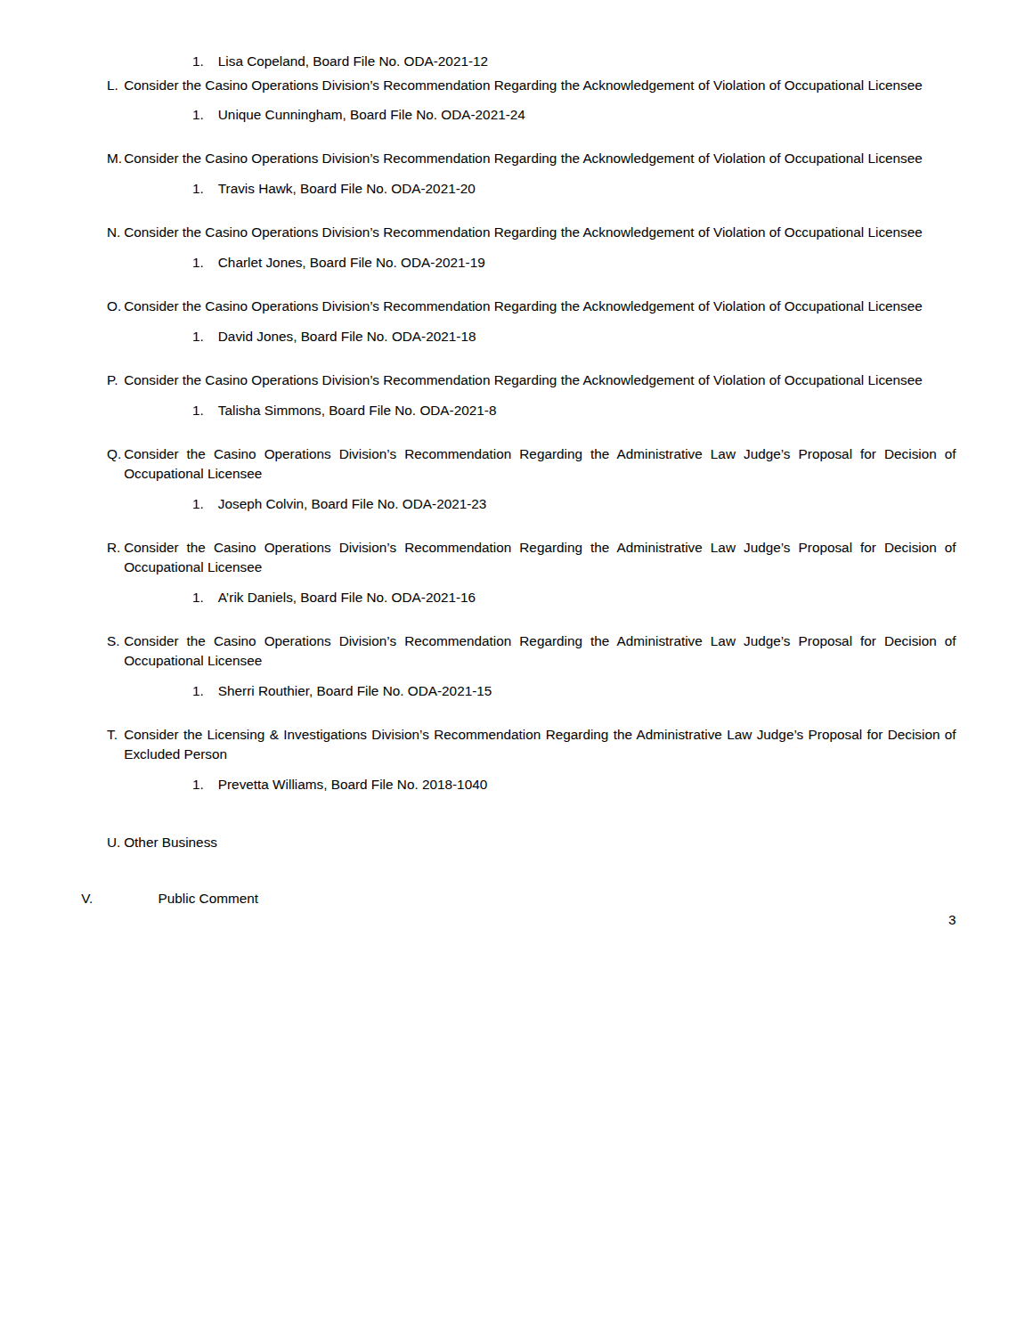1.
Lisa Copeland, Board File No. ODA-2021-12
L.
Consider the Casino Operations Division’s Recommendation Regarding the Acknowledgement of Violation of Occupational Licensee
1.
Unique Cunningham, Board File No. ODA-2021-24
M.
Consider the Casino Operations Division’s Recommendation Regarding the Acknowledgement of Violation of Occupational Licensee
1.
Travis Hawk, Board File No. ODA-2021-20
N.
Consider the Casino Operations Division’s Recommendation Regarding the Acknowledgement of Violation of Occupational Licensee
1.
Charlet Jones, Board File No. ODA-2021-19
O.
Consider the Casino Operations Division’s Recommendation Regarding the Acknowledgement of Violation of Occupational Licensee
1.
David Jones, Board File No. ODA-2021-18
P.
Consider the Casino Operations Division’s Recommendation Regarding the Acknowledgement of Violation of Occupational Licensee
1.
Talisha Simmons, Board File No. ODA-2021-8
Q.
Consider the Casino Operations Division’s Recommendation Regarding the Administrative Law Judge’s Proposal for Decision of Occupational Licensee
1.
Joseph Colvin, Board File No. ODA-2021-23
R.
Consider the Casino Operations Division’s Recommendation Regarding the Administrative Law Judge’s Proposal for Decision of Occupational Licensee
1.
A’rik Daniels, Board File No. ODA-2021-16
S.
Consider the Casino Operations Division’s Recommendation Regarding the Administrative Law Judge’s Proposal for Decision of Occupational Licensee
1.
Sherri Routhier, Board File No. ODA-2021-15
T.
Consider the Licensing & Investigations Division’s Recommendation Regarding the Administrative Law Judge’s Proposal for Decision of Excluded Person
1.
Prevetta Williams, Board File No. 2018-1040
U.
Other Business
V.
Public Comment
3